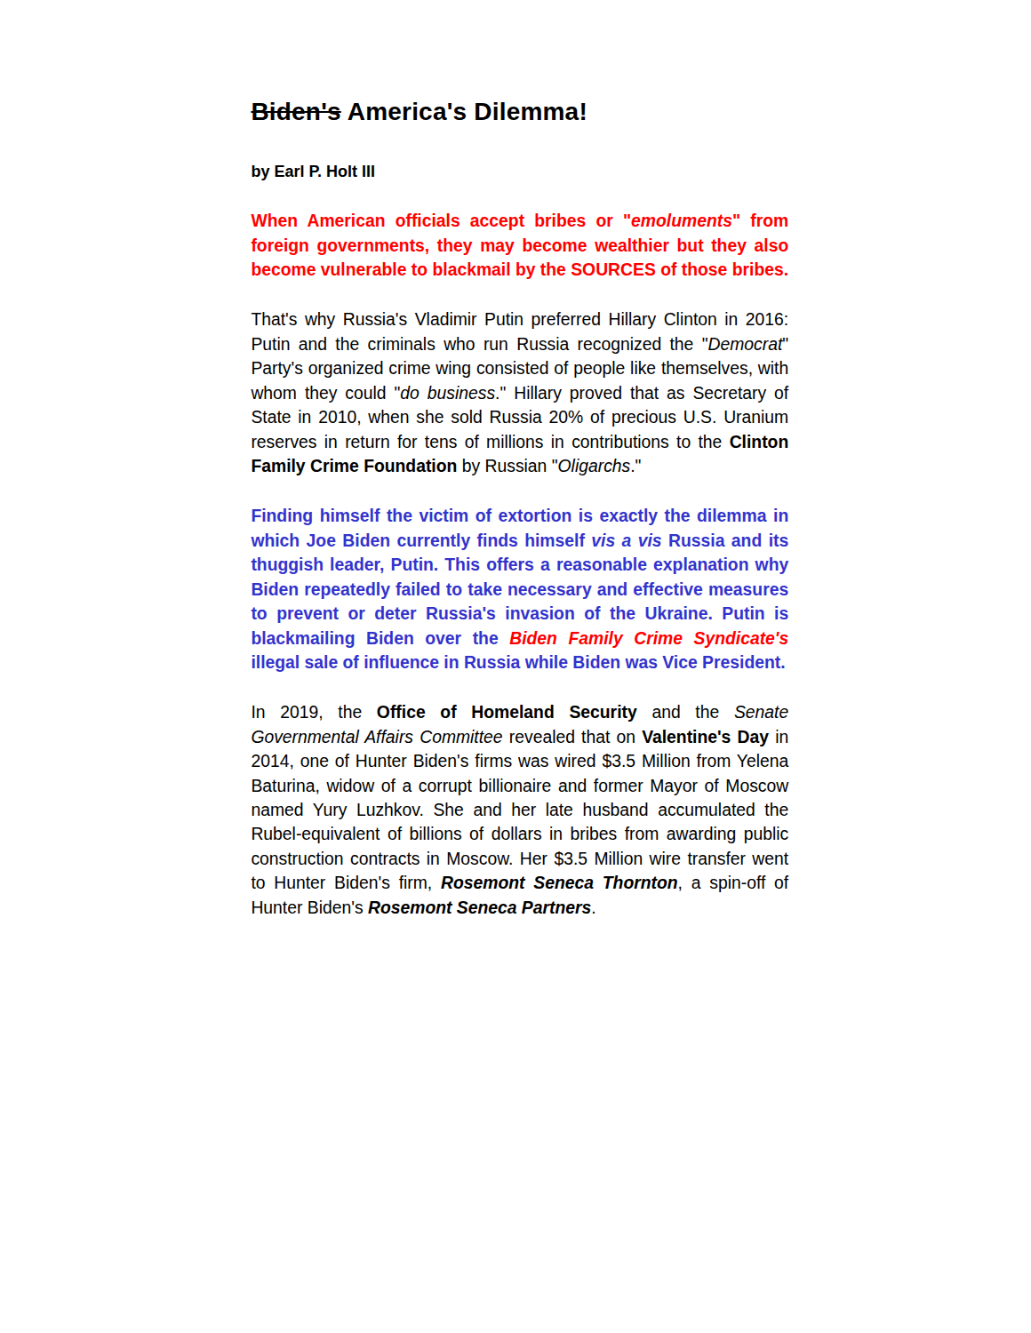Biden's America's Dilemma!
by Earl P. Holt III
When American officials accept bribes or "emoluments" from foreign governments, they may become wealthier but they also become vulnerable to blackmail by the SOURCES of those bribes.
That's why Russia's Vladimir Putin preferred Hillary Clinton in 2016: Putin and the criminals who run Russia recognized the "Democrat" Party's organized crime wing consisted of people like themselves, with whom they could "do business." Hillary proved that as Secretary of State in 2010, when she sold Russia 20% of precious U.S. Uranium reserves in return for tens of millions in contributions to the Clinton Family Crime Foundation by Russian "Oligarchs."
Finding himself the victim of extortion is exactly the dilemma in which Joe Biden currently finds himself vis a vis Russia and its thuggish leader, Putin. This offers a reasonable explanation why Biden repeatedly failed to take necessary and effective measures to prevent or deter Russia's invasion of the Ukraine. Putin is blackmailing Biden over the Biden Family Crime Syndicate's illegal sale of influence in Russia while Biden was Vice President.
In 2019, the Office of Homeland Security and the Senate Governmental Affairs Committee revealed that on Valentine's Day in 2014, one of Hunter Biden's firms was wired $3.5 Million from Yelena Baturina, widow of a corrupt billionaire and former Mayor of Moscow named Yury Luzhkov. She and her late husband accumulated the Rubel-equivalent of billions of dollars in bribes from awarding public construction contracts in Moscow. Her $3.5 Million wire transfer went to Hunter Biden's firm, Rosemont Seneca Thornton, a spin-off of Hunter Biden's Rosemont Seneca Partners.